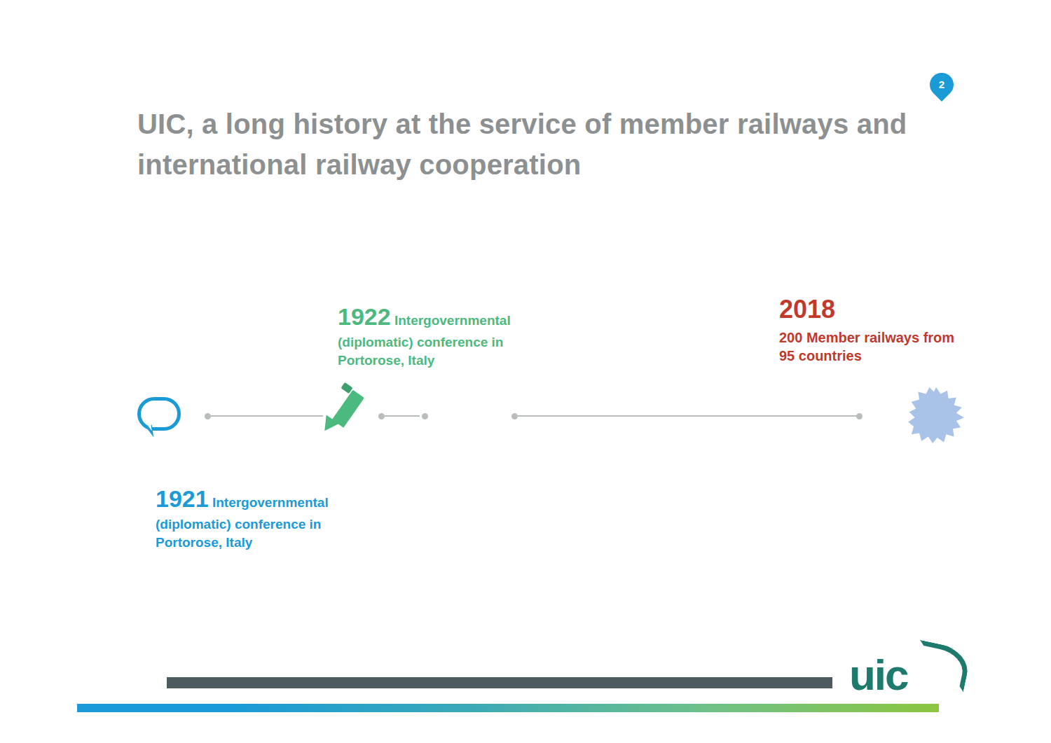2
UIC, a long history at the service of member railways and international railway cooperation
1921 Intergovernmental (diplomatic) conference in Portorose, Italy
1922 Intergovernmental (diplomatic) conference in Portorose, Italy
2018 200 Member railways from 95 countries
uic